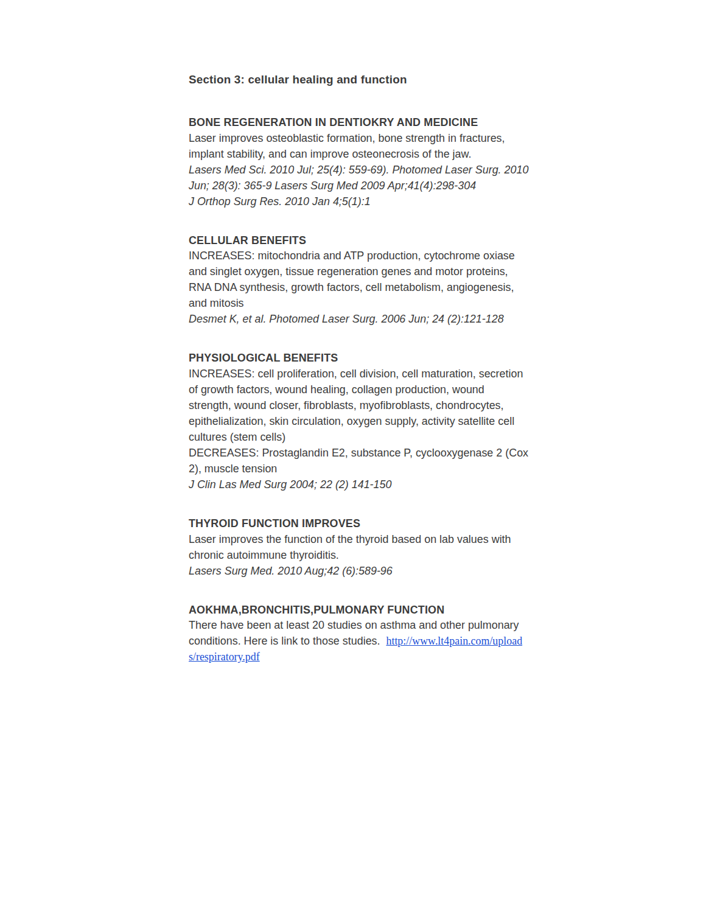Section 3: cellular healing and function
Bone regeneration in dentiokry and medicine
Laser improves osteoblastic formation, bone strength in fractures, implant stability, and can improve osteonecrosis of the jaw.
Lasers Med Sci. 2010 Jul; 25(4): 559-69). Photomed Laser Surg. 2010 Jun; 28(3): 365-9 Lasers Surg Med 2009 Apr;41(4):298-304
J Orthop Surg Res. 2010 Jan 4;5(1):1
Cellular benefits
INCREASES: mitochondria and ATP production, cytochrome oxiase and singlet oxygen, tissue regeneration genes and motor proteins, RNA DNA synthesis, growth factors, cell metabolism, angiogenesis, and mitosis
Desmet K, et al. Photomed Laser Surg. 2006 Jun; 24 (2):121-128
Physiological benefits
INCREASES: cell proliferation, cell division, cell maturation, secretion of growth factors, wound healing, collagen production, wound strength, wound closer, fibroblasts, myofibroblasts, chondrocytes, epithelialization, skin circulation, oxygen supply, activity satellite cell cultures (stem cells)
DECREASES: Prostaglandin E2, substance P, cyclooxygenase 2 (Cox 2), muscle tension
J Clin Las Med Surg 2004; 22 (2) 141-150
Thyroid function improves
Laser improves the function of the thyroid based on lab values with chronic autoimmune thyroiditis.
Lasers Surg Med. 2010 Aug;42 (6):589-96
Aokhma,bronchitis,pulmonary function
There have been at least 20 studies on asthma and other pulmonary conditions. Here is link to those studies. http://www.lt4pain.com/uploads/respiratory.pdf